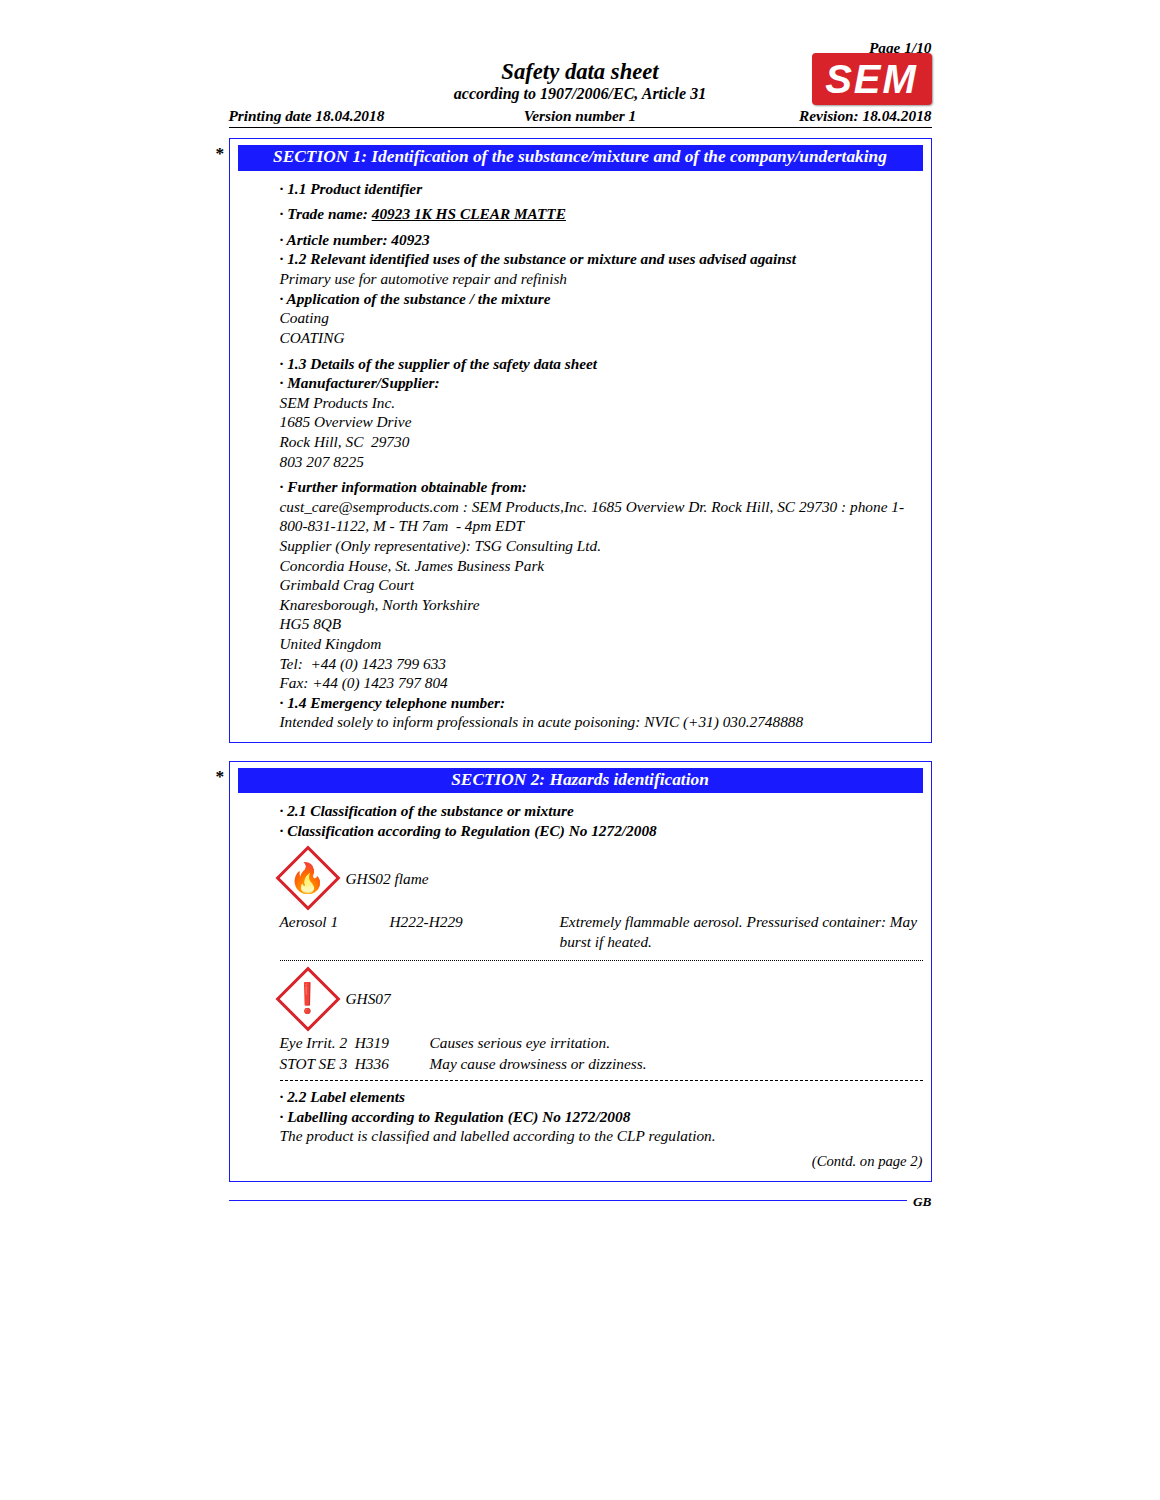Page 1/10
SEM
Safety data sheet
according to 1907/2006/EC, Article 31
Printing date 18.04.2018
Version number 1
Revision: 18.04.2018
*
SECTION 1: Identification of the substance/mixture and of the company/undertaking
· 1.1 Product identifier
· Trade name: 40923 1K HS CLEAR MATTE
· Article number: 40923
· 1.2 Relevant identified uses of the substance or mixture and uses advised against
Primary use for automotive repair and refinish
· Application of the substance / the mixture
Coating
COATING
· 1.3 Details of the supplier of the safety data sheet
· Manufacturer/Supplier:
SEM Products Inc.
1685 Overview Drive
Rock Hill, SC 29730
803 207 8225
· Further information obtainable from:
cust_care@semproducts.com : SEM Products,Inc. 1685 Overview Dr. Rock Hill, SC 29730 : phone 1-800-831-1122, M - TH 7am - 4pm EDT
Supplier (Only representative): TSG Consulting Ltd.
Concordia House, St. James Business Park
Grimbald Crag Court
Knaresborough, North Yorkshire
HG5 8QB
United Kingdom
Tel: +44 (0) 1423 799 633
Fax: +44 (0) 1423 797 804
· 1.4 Emergency telephone number:
Intended solely to inform professionals in acute poisoning: NVIC (+31) 030.2748888
*
SECTION 2: Hazards identification
· 2.1 Classification of the substance or mixture
· Classification according to Regulation (EC) No 1272/2008
🔥
GHS02 flame
Aerosol 1
H222-H229
Extremely flammable aerosol. Pressurised container: May burst if heated.
❗
GHS07
Eye Irrit. 2 H319
Causes serious eye irritation.
STOT SE 3 H336
May cause drowsiness or dizziness.
· 2.2 Label elements
· Labelling according to Regulation (EC) No 1272/2008
The product is classified and labelled according to the CLP regulation.
(Contd. on page 2)
GB